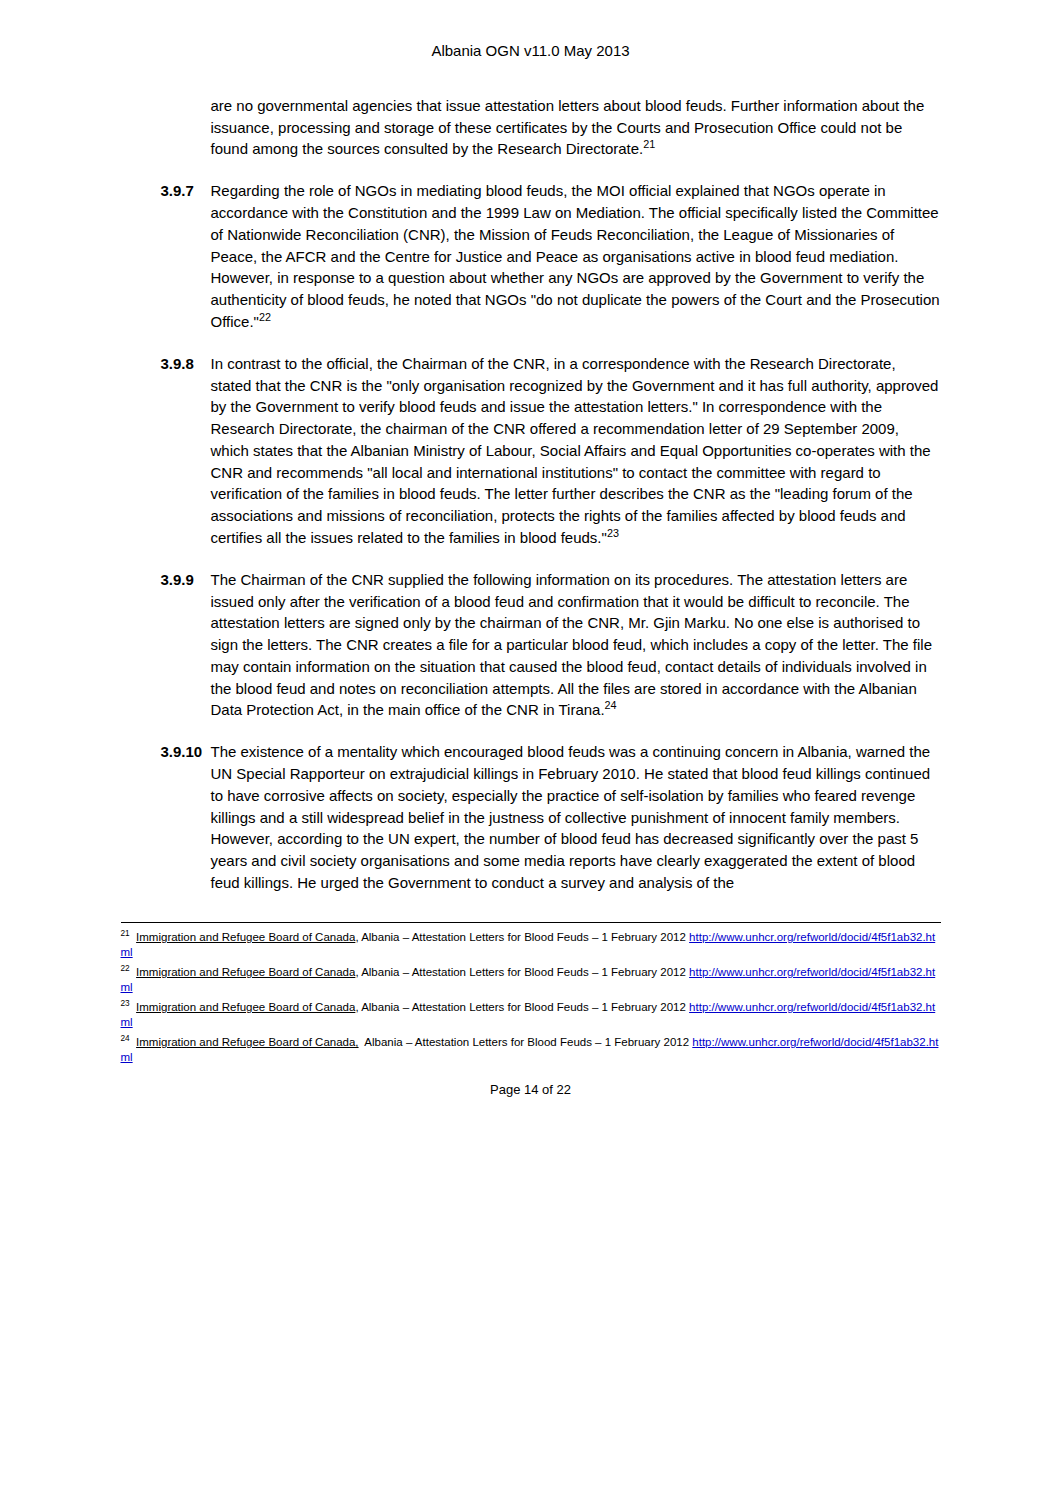Albania OGN v11.0 May 2013
are no governmental agencies that issue attestation letters about blood feuds. Further information about the issuance, processing and storage of these certificates by the Courts and Prosecution Office could not be found among the sources consulted by the Research Directorate.21
3.9.7
Regarding the role of NGOs in mediating blood feuds, the MOI official explained that NGOs operate in accordance with the Constitution and the 1999 Law on Mediation. The official specifically listed the Committee of Nationwide Reconciliation (CNR), the Mission of Feuds Reconciliation, the League of Missionaries of Peace, the AFCR and the Centre for Justice and Peace as organisations active in blood feud mediation. However, in response to a question about whether any NGOs are approved by the Government to verify the authenticity of blood feuds, he noted that NGOs "do not duplicate the powers of the Court and the Prosecution Office."22
3.9.8
In contrast to the official, the Chairman of the CNR, in a correspondence with the Research Directorate, stated that the CNR is the "only organisation recognized by the Government and it has full authority, approved by the Government to verify blood feuds and issue the attestation letters." In correspondence with the Research Directorate, the chairman of the CNR offered a recommendation letter of 29 September 2009, which states that the Albanian Ministry of Labour, Social Affairs and Equal Opportunities co-operates with the CNR and recommends "all local and international institutions" to contact the committee with regard to verification of the families in blood feuds. The letter further describes the CNR as the "leading forum of the associations and missions of reconciliation, protects the rights of the families affected by blood feuds and certifies all the issues related to the families in blood feuds."23
3.9.9
The Chairman of the CNR supplied the following information on its procedures. The attestation letters are issued only after the verification of a blood feud and confirmation that it would be difficult to reconcile. The attestation letters are signed only by the chairman of the CNR, Mr. Gjin Marku. No one else is authorised to sign the letters. The CNR creates a file for a particular blood feud, which includes a copy of the letter. The file may contain information on the situation that caused the blood feud, contact details of individuals involved in the blood feud and notes on reconciliation attempts. All the files are stored in accordance with the Albanian Data Protection Act, in the main office of the CNR in Tirana.24
3.9.10
The existence of a mentality which encouraged blood feuds was a continuing concern in Albania, warned the UN Special Rapporteur on extrajudicial killings in February 2010. He stated that blood feud killings continued to have corrosive affects on society, especially the practice of self-isolation by families who feared revenge killings and a still widespread belief in the justness of collective punishment of innocent family members. However, according to the UN expert, the number of blood feud has decreased significantly over the past 5 years and civil society organisations and some media reports have clearly exaggerated the extent of blood feud killings. He urged the Government to conduct a survey and analysis of the
21 Immigration and Refugee Board of Canada, Albania – Attestation Letters for Blood Feuds – 1 February 2012 http://www.unhcr.org/refworld/docid/4f5f1ab32.html
22 Immigration and Refugee Board of Canada, Albania – Attestation Letters for Blood Feuds – 1 February 2012 http://www.unhcr.org/refworld/docid/4f5f1ab32.html
23 Immigration and Refugee Board of Canada, Albania – Attestation Letters for Blood Feuds – 1 February 2012 http://www.unhcr.org/refworld/docid/4f5f1ab32.html
24 Immigration and Refugee Board of Canada, Albania – Attestation Letters for Blood Feuds – 1 February 2012 http://www.unhcr.org/refworld/docid/4f5f1ab32.html
Page 14 of 22